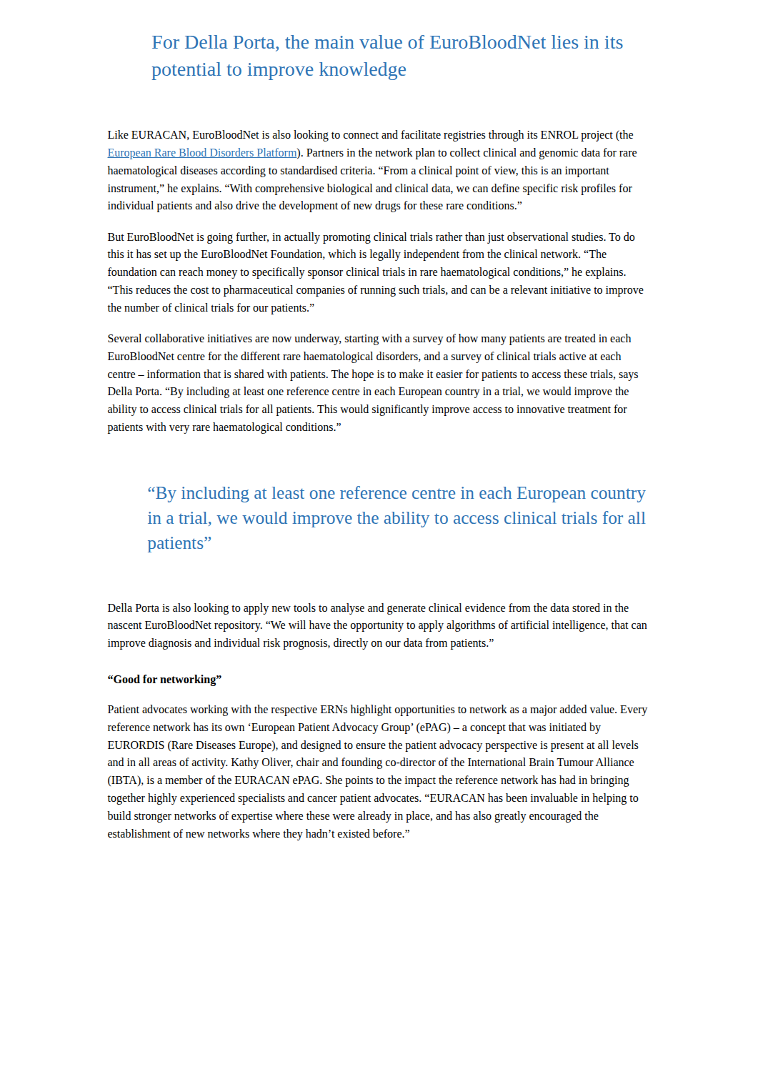For Della Porta, the main value of EuroBloodNet lies in its potential to improve knowledge
Like EURACAN, EuroBloodNet is also looking to connect and facilitate registries through its ENROL project (the European Rare Blood Disorders Platform). Partners in the network plan to collect clinical and genomic data for rare haematological diseases according to standardised criteria. “From a clinical point of view, this is an important instrument,” he explains. “With comprehensive biological and clinical data, we can define specific risk profiles for individual patients and also drive the development of new drugs for these rare conditions.”
But EuroBloodNet is going further, in actually promoting clinical trials rather than just observational studies. To do this it has set up the EuroBloodNet Foundation, which is legally independent from the clinical network. “The foundation can reach money to specifically sponsor clinical trials in rare haematological conditions,” he explains. “This reduces the cost to pharmaceutical companies of running such trials, and can be a relevant initiative to improve the number of clinical trials for our patients.”
Several collaborative initiatives are now underway, starting with a survey of how many patients are treated in each EuroBloodNet centre for the different rare haematological disorders, and a survey of clinical trials active at each centre – information that is shared with patients. The hope is to make it easier for patients to access these trials, says Della Porta. “By including at least one reference centre in each European country in a trial, we would improve the ability to access clinical trials for all patients. This would significantly improve access to innovative treatment for patients with very rare haematological conditions.”
“By including at least one reference centre in each European country in a trial, we would improve the ability to access clinical trials for all patients”
Della Porta is also looking to apply new tools to analyse and generate clinical evidence from the data stored in the nascent EuroBloodNet repository. “We will have the opportunity to apply algorithms of artificial intelligence, that can improve diagnosis and individual risk prognosis, directly on our data from patients.”
“Good for networking”
Patient advocates working with the respective ERNs highlight opportunities to network as a major added value. Every reference network has its own ‘European Patient Advocacy Group’ (ePAG) – a concept that was initiated by EURORDIS (Rare Diseases Europe), and designed to ensure the patient advocacy perspective is present at all levels and in all areas of activity. Kathy Oliver, chair and founding co-director of the International Brain Tumour Alliance (IBTA), is a member of the EURACAN ePAG. She points to the impact the reference network has had in bringing together highly experienced specialists and cancer patient advocates. “EURACAN has been invaluable in helping to build stronger networks of expertise where these were already in place, and has also greatly encouraged the establishment of new networks where they hadn’t existed before.”